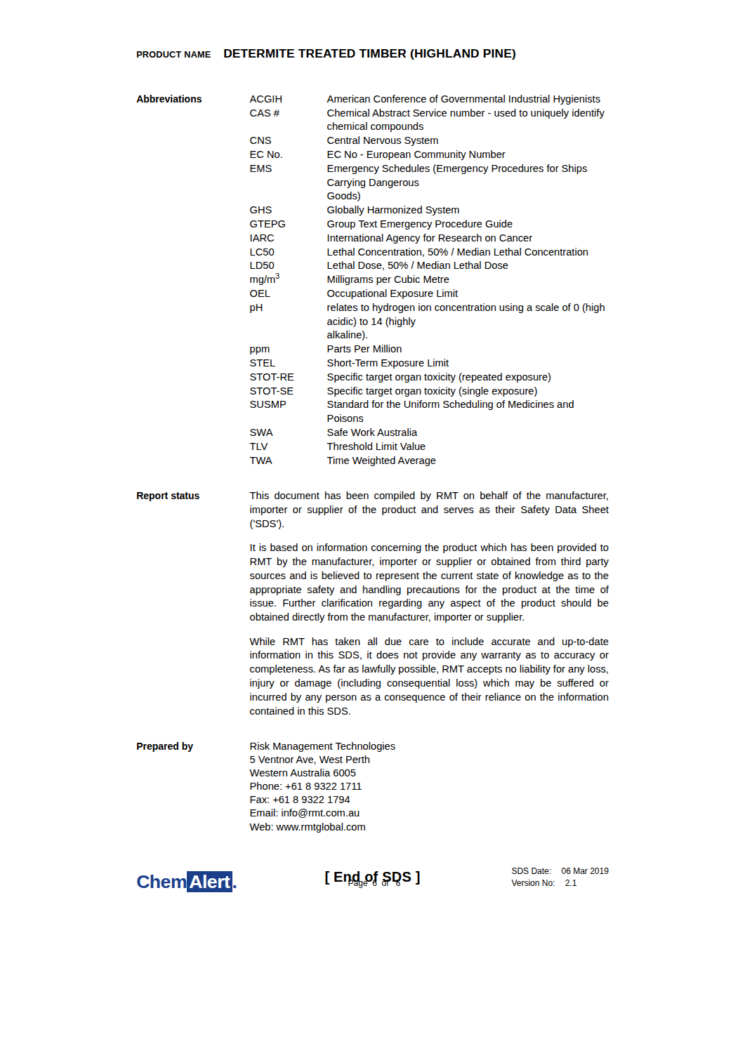PRODUCT NAME
DETERMITE TREATED TIMBER (HIGHLAND PINE)
Abbreviations
ACGIH
American Conference of Governmental Industrial Hygienists
CAS #
Chemical Abstract Service number - used to uniquely identify chemical compounds
CNS
Central Nervous System
EC No.
EC No - European Community Number
EMS
Emergency Schedules (Emergency Procedures for Ships Carrying Dangerous Goods)
GHS
Globally Harmonized System
GTEPG
Group Text Emergency Procedure Guide
IARC
International Agency for Research on Cancer
LC50
Lethal Concentration, 50% / Median Lethal Concentration
LD50
Lethal Dose, 50% / Median Lethal Dose
mg/m3
Milligrams per Cubic Metre
OEL
Occupational Exposure Limit
pH
relates to hydrogen ion concentration using a scale of 0 (high acidic) to 14 (highly alkaline).
ppm
Parts Per Million
STEL
Short-Term Exposure Limit
STOT-RE
Specific target organ toxicity (repeated exposure)
STOT-SE
Specific target organ toxicity (single exposure)
SUSMP
Standard for the Uniform Scheduling of Medicines and Poisons
SWA
Safe Work Australia
TLV
Threshold Limit Value
TWA
Time Weighted Average
Report status
This document has been compiled by RMT on behalf of the manufacturer, importer or supplier of the product and serves as their Safety Data Sheet ('SDS').
It is based on information concerning the product which has been provided to RMT by the manufacturer, importer or supplier or obtained from third party sources and is believed to represent the current state of knowledge as to the appropriate safety and handling precautions for the product at the time of issue. Further clarification regarding any aspect of the product should be obtained directly from the manufacturer, importer or supplier.
While RMT has taken all due care to include accurate and up-to-date information in this SDS, it does not provide any warranty as to accuracy or completeness. As far as lawfully possible, RMT accepts no liability for any loss, injury or damage (including consequential loss) which may be suffered or incurred by any person as a consequence of their reliance on the information contained in this SDS.
Prepared by
Risk Management Technologies
5 Ventnor Ave, West Perth
Western Australia 6005
Phone: +61 8 9322 1711
Fax: +61 8 9322 1794
Email: info@rmt.com.au
Web: www.rmtglobal.com
[ End of SDS ]
Chem Alert.
Page 6 of 6
SDS Date: 06 Mar 2019
Version No: 2.1